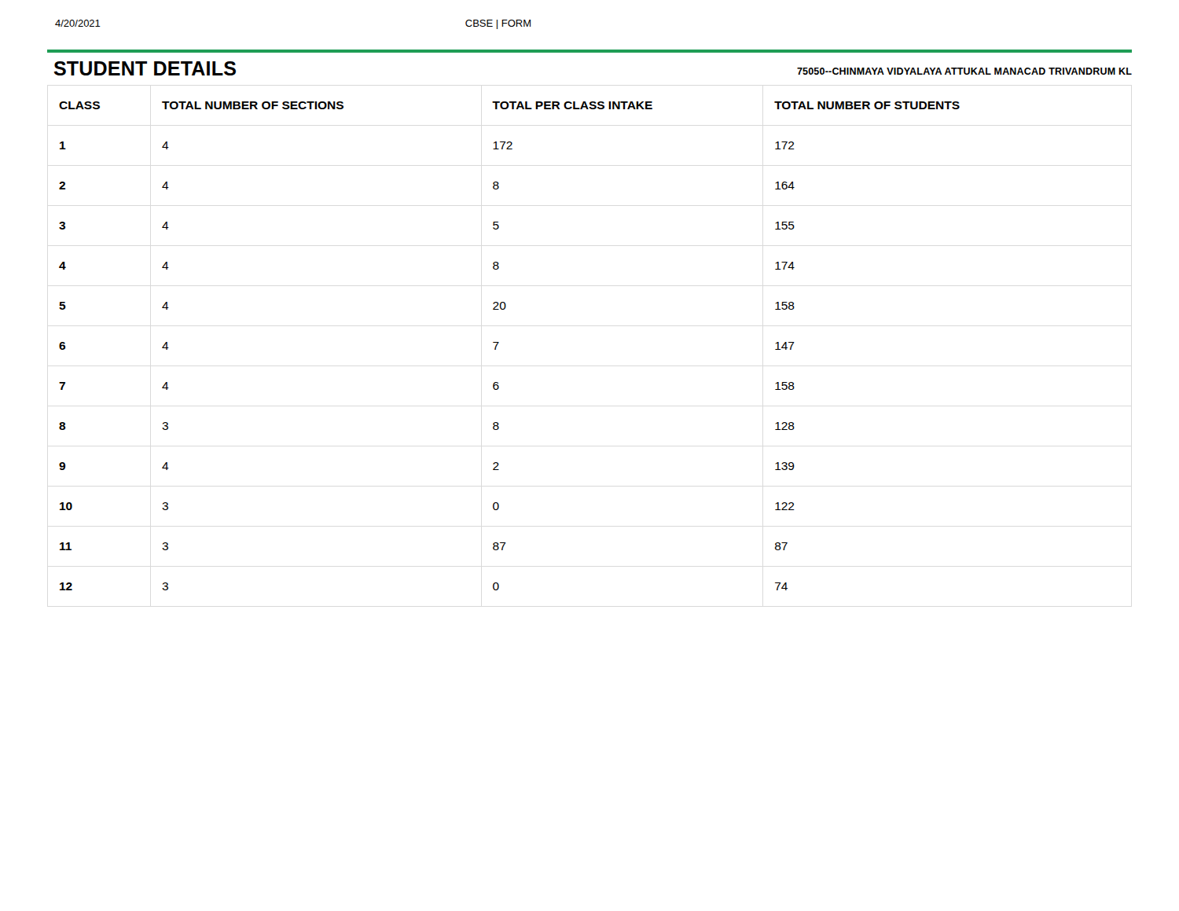4/20/2021
CBSE | FORM
STUDENT DETAILS
75050--CHINMAYA VIDYALAYA ATTUKAL MANACAD TRIVANDRUM KL
| CLASS | TOTAL NUMBER OF SECTIONS | TOTAL PER CLASS INTAKE | TOTAL NUMBER OF STUDENTS |
| --- | --- | --- | --- |
| 1 | 4 | 172 | 172 |
| 2 | 4 | 8 | 164 |
| 3 | 4 | 5 | 155 |
| 4 | 4 | 8 | 174 |
| 5 | 4 | 20 | 158 |
| 6 | 4 | 7 | 147 |
| 7 | 4 | 6 | 158 |
| 8 | 3 | 8 | 128 |
| 9 | 4 | 2 | 139 |
| 10 | 3 | 0 | 122 |
| 11 | 3 | 87 | 87 |
| 12 | 3 | 0 | 74 |